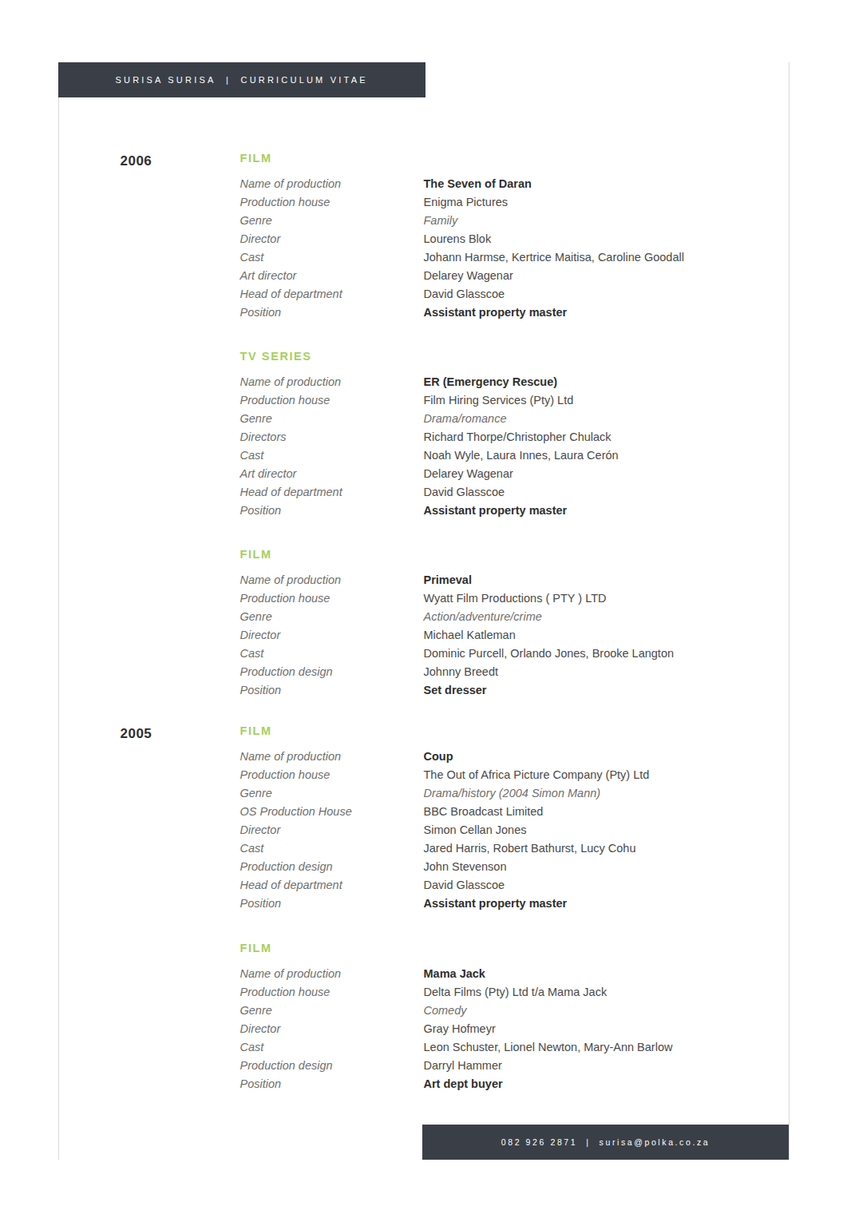Surisa Surisa | Curriculum Vitae
2006
Film
| Name of production | The Seven of Daran |
| Production house | Enigma Pictures |
| Genre | Family |
| Director | Lourens Blok |
| Cast | Johann Harmse, Kertrice Maitisa, Caroline Goodall |
| Art director | Delarey Wagenar |
| Head of department | David Glasscoe |
| Position | Assistant property master |
TV Series
| Name of production | ER (Emergency Rescue) |
| Production house | Film Hiring Services (Pty) Ltd |
| Genre | Drama/romance |
| Directors | Richard Thorpe/Christopher Chulack |
| Cast | Noah Wyle, Laura Innes, Laura Cerón |
| Art director | Delarey Wagenar |
| Head of department | David Glasscoe |
| Position | Assistant property master |
Film
| Name of production | Primeval |
| Production house | Wyatt Film Productions ( PTY ) LTD |
| Genre | Action/adventure/crime |
| Director | Michael Katleman |
| Cast | Dominic Purcell, Orlando Jones, Brooke Langton |
| Production design | Johnny Breedt |
| Position | Set dresser |
2005
Film
| Name of production | Coup |
| Production house | The Out of Africa Picture Company (Pty) Ltd |
| Genre | Drama/history (2004 Simon Mann) |
| OS Production House | BBC Broadcast Limited |
| Director | Simon Cellan Jones |
| Cast | Jared Harris, Robert Bathurst, Lucy Cohu |
| Production design | John Stevenson |
| Head of department | David Glasscoe |
| Position | Assistant property master |
Film
| Name of production | Mama Jack |
| Production house | Delta Films (Pty) Ltd t/a Mama Jack |
| Genre | Comedy |
| Director | Gray Hofmeyr |
| Cast | Leon Schuster, Lionel Newton, Mary-Ann Barlow |
| Production design | Darryl Hammer |
| Position | Art dept buyer |
082 926 2871 | surisa@polka.co.za